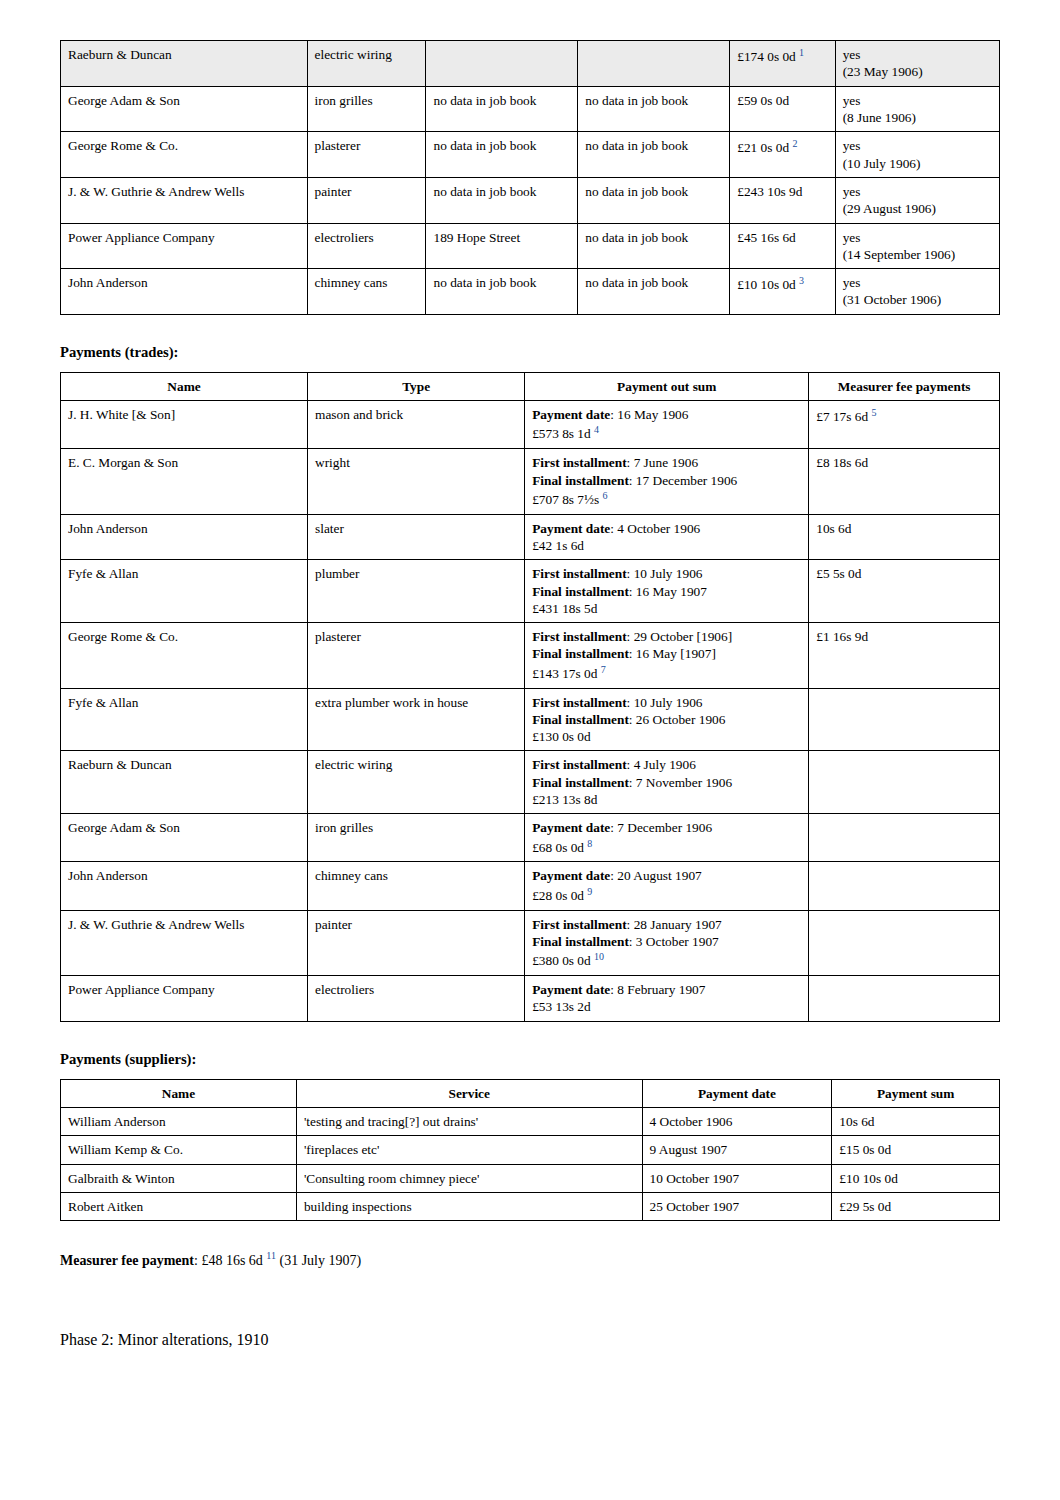| Raeburn & Duncan | electric wiring | | | £174 0s 0d 1 | yes (23 May 1906) |
| George Adam & Son | iron grilles | no data in job book | no data in job book | £59 0s 0d | yes (8 June 1906) |
| George Rome & Co. | plasterer | no data in job book | no data in job book | £21 0s 0d 2 | yes (10 July 1906) |
| J. & W. Guthrie & Andrew Wells | painter | no data in job book | no data in job book | £243 10s 9d | yes (29 August 1906) |
| Power Appliance Company | electroliers | 189 Hope Street | no data in job book | £45 16s 6d | yes (14 September 1906) |
| John Anderson | chimney cans | no data in job book | no data in job book | £10 10s 0d 3 | yes (31 October 1906) |
Payments (trades):
| Name | Type | Payment out sum | Measurer fee payments |
| --- | --- | --- | --- |
| J. H. White [& Son] | mason and brick | Payment date : 16 May 1906 £573 8s 1d 4 | £7 17s 6d 5 |
| E. C. Morgan & Son | wright | First installment : 7 June 1906 Final installment : 17 December 1906 £707 8s 7½s 6 | £8 18s 6d |
| John Anderson | slater | Payment date : 4 October 1906 £42 1s 6d | 10s 6d |
| Fyfe & Allan | plumber | First installment : 10 July 1906 Final installment : 16 May 1907 £431 18s 5d | £5 5s 0d |
| George Rome & Co. | plasterer | First installment : 29 October [1906] Final installment : 16 May [1907] £143 17s 0d 7 | £1 16s 9d |
| Fyfe & Allan | extra plumber work in house | First installment : 10 July 1906 Final installment : 26 October 1906 £130 0s 0d | |
| Raeburn & Duncan | electric wiring | First installment : 4 July 1906 Final installment : 7 November 1906 £213 13s 8d | |
| George Adam & Son | iron grilles | Payment date : 7 December 1906 £68 0s 0d 8 | |
| John Anderson | chimney cans | Payment date : 20 August 1907 £28 0s 0d 9 | |
| J. & W. Guthrie & Andrew Wells | painter | First installment : 28 January 1907 Final installment : 3 October 1907 £380 0s 0d 10 | |
| Power Appliance Company | electroliers | Payment date : 8 February 1907 £53 13s 2d | |
Payments (suppliers):
| Name | Service | Payment date | Payment sum |
| --- | --- | --- | --- |
| William Anderson | 'testing and tracing[?] out drains' | 4 October 1906 | 10s 6d |
| William Kemp & Co. | 'fireplaces etc' | 9 August 1907 | £15 0s 0d |
| Galbraith & Winton | 'Consulting room chimney piece' | 10 October 1907 | £10 10s 0d |
| Robert Aitken | building inspections | 25 October 1907 | £29 5s 0d |
Measurer fee payment: £48 16s 6d 11 (31 July 1907)
Phase 2: Minor alterations, 1910